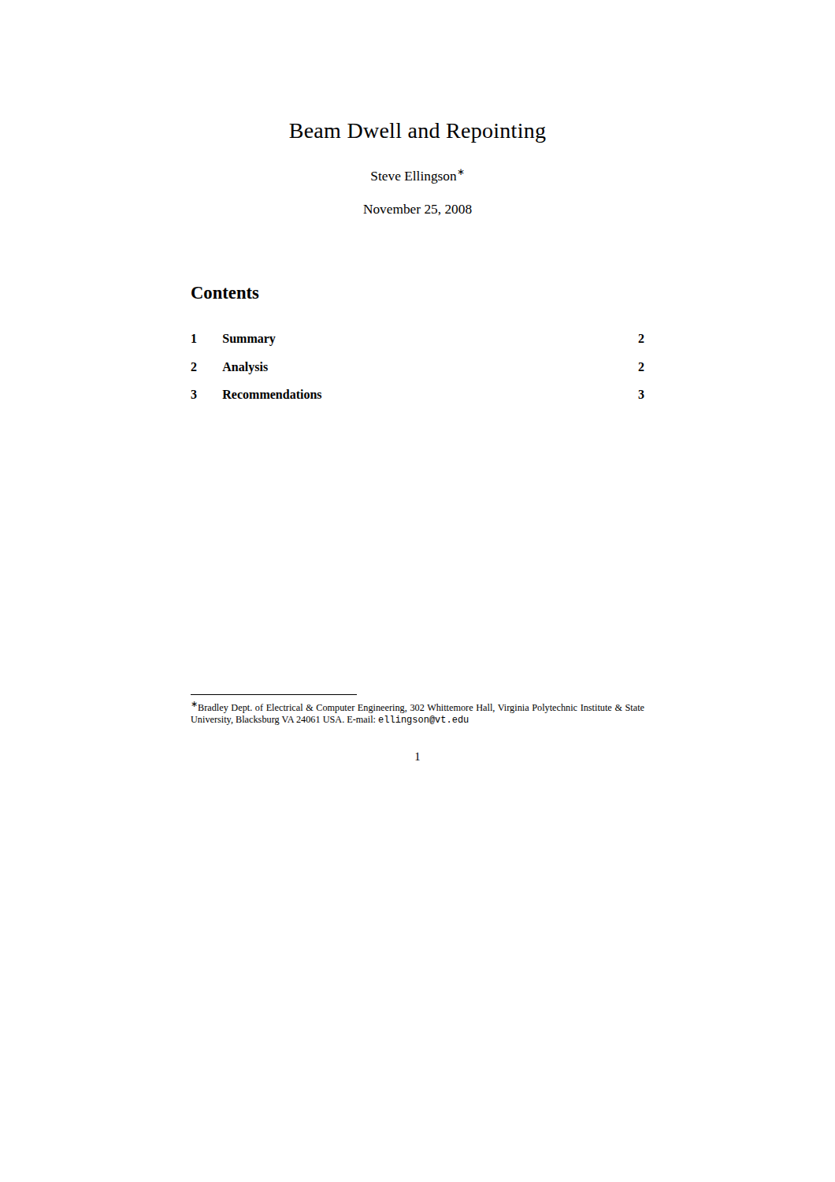Beam Dwell and Repointing
Steve Ellingson∗
November 25, 2008
Contents
| 1 | Summary | 2 |
| 2 | Analysis | 2 |
| 3 | Recommendations | 3 |
∗Bradley Dept. of Electrical & Computer Engineering, 302 Whittemore Hall, Virginia Polytechnic Institute & State University, Blacksburg VA 24061 USA. E-mail: ellingson@vt.edu
1